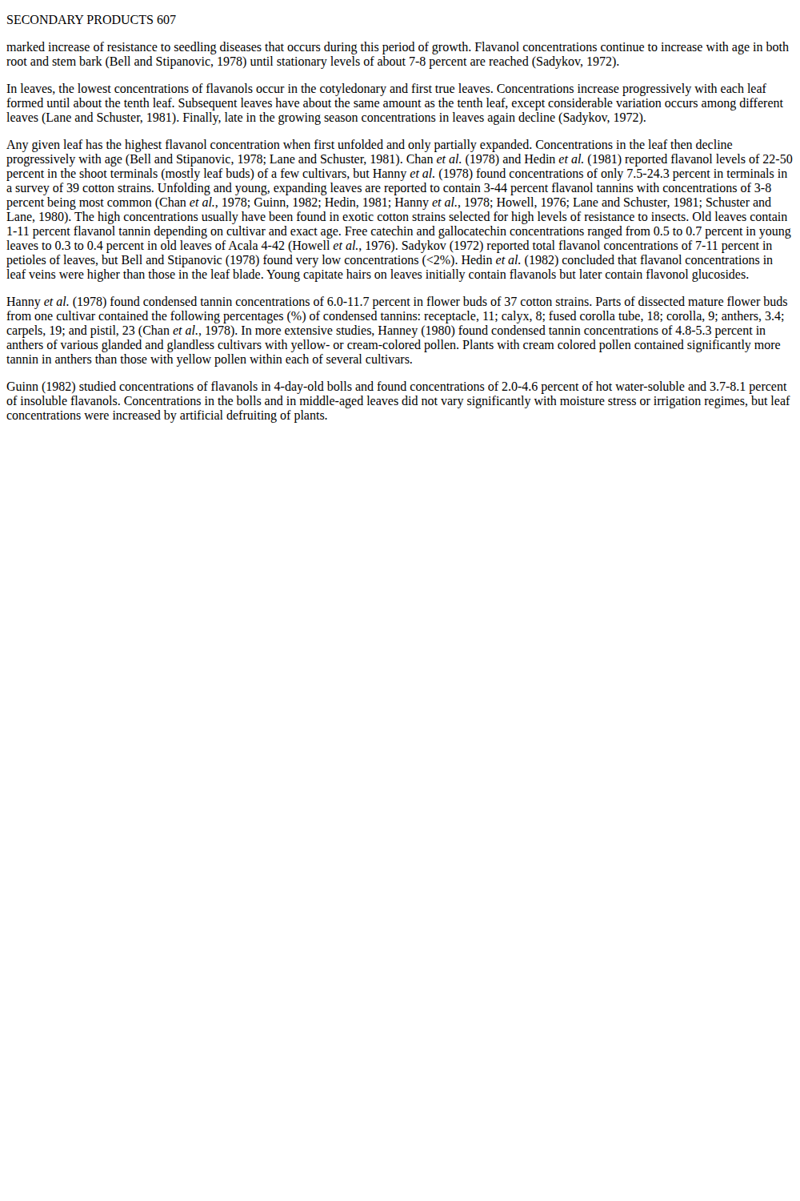SECONDARY PRODUCTS 607
marked increase of resistance to seedling diseases that occurs during this period of growth. Flavanol concentrations continue to increase with age in both root and stem bark (Bell and Stipanovic, 1978) until stationary levels of about 7-8 percent are reached (Sadykov, 1972).
In leaves, the lowest concentrations of flavanols occur in the cotyledonary and first true leaves. Concentrations increase progressively with each leaf formed until about the tenth leaf. Subsequent leaves have about the same amount as the tenth leaf, except considerable variation occurs among different leaves (Lane and Schuster, 1981). Finally, late in the growing season concentrations in leaves again decline (Sadykov, 1972).
Any given leaf has the highest flavanol concentration when first unfolded and only partially expanded. Concentrations in the leaf then decline progressively with age (Bell and Stipanovic, 1978; Lane and Schuster, 1981). Chan et al. (1978) and Hedin et al. (1981) reported flavanol levels of 22-50 percent in the shoot terminals (mostly leaf buds) of a few cultivars, but Hanny et al. (1978) found concentrations of only 7.5-24.3 percent in terminals in a survey of 39 cotton strains. Unfolding and young, expanding leaves are reported to contain 3-44 percent flavanol tannins with concentrations of 3-8 percent being most common (Chan et al., 1978; Guinn, 1982; Hedin, 1981; Hanny et al., 1978; Howell, 1976; Lane and Schuster, 1981; Schuster and Lane, 1980). The high concentrations usually have been found in exotic cotton strains selected for high levels of resistance to insects. Old leaves contain 1-11 percent flavanol tannin depending on cultivar and exact age. Free catechin and gallocatechin concentrations ranged from 0.5 to 0.7 percent in young leaves to 0.3 to 0.4 percent in old leaves of Acala 4-42 (Howell et al., 1976). Sadykov (1972) reported total flavanol concentrations of 7-11 percent in petioles of leaves, but Bell and Stipanovic (1978) found very low concentrations (<2%). Hedin et al. (1982) concluded that flavanol concentrations in leaf veins were higher than those in the leaf blade. Young capitate hairs on leaves initially contain flavanols but later contain flavonol glucosides.
Hanny et al. (1978) found condensed tannin concentrations of 6.0-11.7 percent in flower buds of 37 cotton strains. Parts of dissected mature flower buds from one cultivar contained the following percentages (%) of condensed tannins: receptacle, 11; calyx, 8; fused corolla tube, 18; corolla, 9; anthers, 3.4; carpels, 19; and pistil, 23 (Chan et al., 1978). In more extensive studies, Hanney (1980) found condensed tannin concentrations of 4.8-5.3 percent in anthers of various glanded and glandless cultivars with yellow- or cream-colored pollen. Plants with cream colored pollen contained significantly more tannin in anthers than those with yellow pollen within each of several cultivars.
Guinn (1982) studied concentrations of flavanols in 4-day-old bolls and found concentrations of 2.0-4.6 percent of hot water-soluble and 3.7-8.1 percent of insoluble flavanols. Concentrations in the bolls and in middle-aged leaves did not vary significantly with moisture stress or irrigation regimes, but leaf concentrations were increased by artificial defruiting of plants.